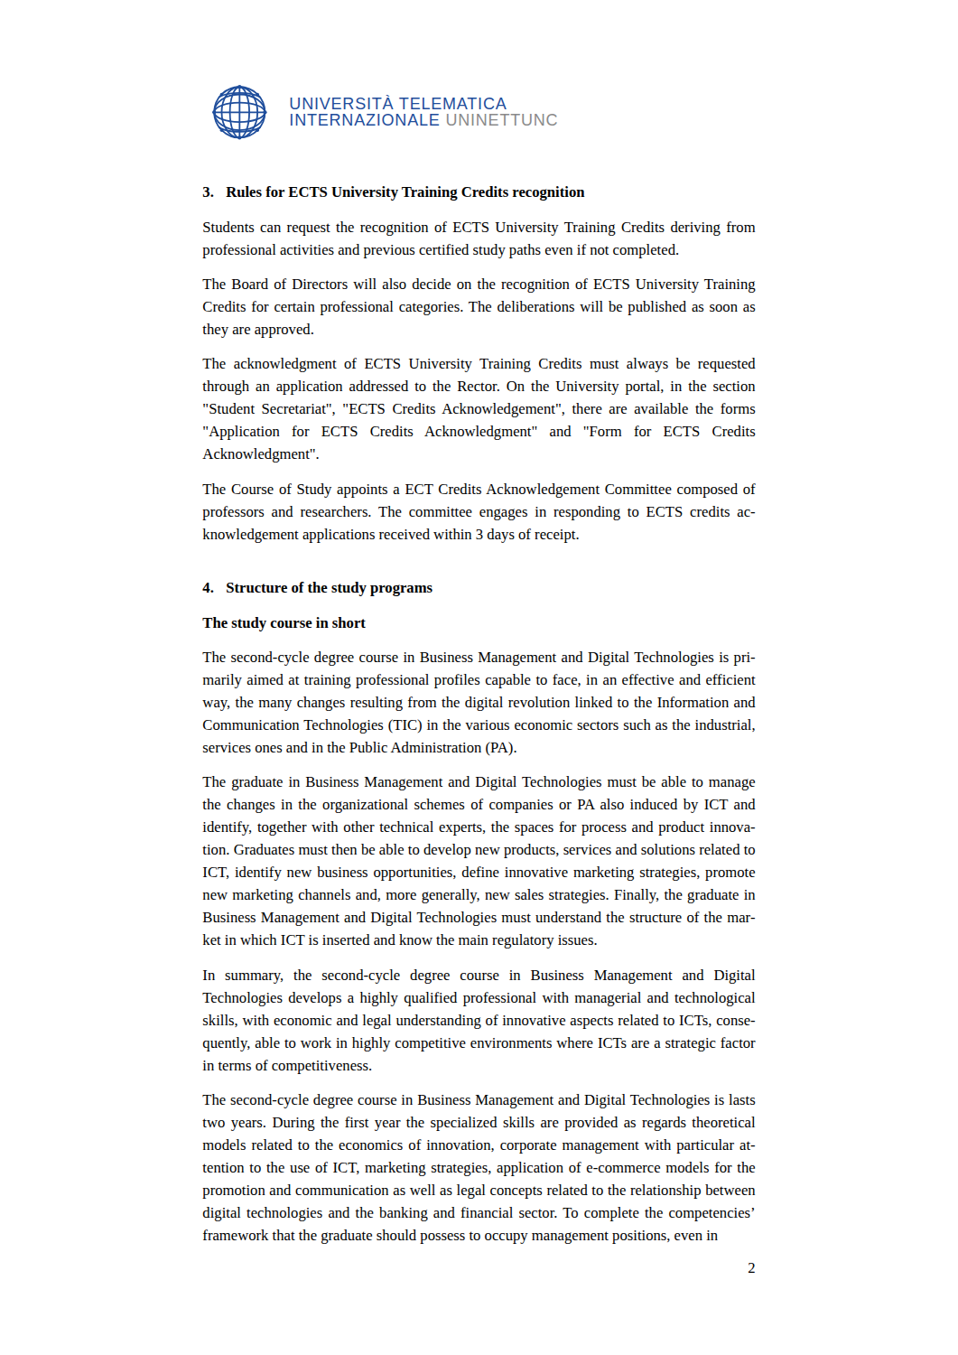UNIVERSITÀ TELEMATICA
INTERNAZIONALE UNINETTUNC
3. Rules for ECTS University Training Credits recognition
Students can request the recognition of ECTS University Training Credits deriving from professional activities and previous certified study paths even if not completed.
The Board of Directors will also decide on the recognition of ECTS University Training Credits for certain professional categories. The deliberations will be published as soon as they are approved.
The acknowledgment of ECTS University Training Credits must always be requested through an application addressed to the Rector. On the University portal, in the section "Student Secretariat", "ECTS Credits Acknowledgement", there are available the forms "Application for ECTS Credits Acknowledgment" and "Form for ECTS Credits Acknowledgment".
The Course of Study appoints a ECT Credits Acknowledgement Committee composed of professors and researchers. The committee engages in responding to ECTS credits acknowledgement applications received within 3 days of receipt.
4. Structure of the study programs
The study course in short
The second-cycle degree course in Business Management and Digital Technologies is primarily aimed at training professional profiles capable to face, in an effective and efficient way, the many changes resulting from the digital revolution linked to the Information and Communication Technologies (TIC) in the various economic sectors such as the industrial, services ones and in the Public Administration (PA).
The graduate in Business Management and Digital Technologies must be able to manage the changes in the organizational schemes of companies or PA also induced by ICT and identify, together with other technical experts, the spaces for process and product innovation. Graduates must then be able to develop new products, services and solutions related to ICT, identify new business opportunities, define innovative marketing strategies, promote new marketing channels and, more generally, new sales strategies. Finally, the graduate in Business Management and Digital Technologies must understand the structure of the market in which ICT is inserted and know the main regulatory issues.
In summary, the second-cycle degree course in Business Management and Digital Technologies develops a highly qualified professional with managerial and technological skills, with economic and legal understanding of innovative aspects related to ICTs, consequently, able to work in highly competitive environments where ICTs are a strategic factor in terms of competitiveness.
The second-cycle degree course in Business Management and Digital Technologies is lasts two years. During the first year the specialized skills are provided as regards theoretical models related to the economics of innovation, corporate management with particular attention to the use of ICT, marketing strategies, application of e-commerce models for the promotion and communication as well as legal concepts related to the relationship between digital technologies and the banking and financial sector. To complete the competencies’ framework that the graduate should possess to occupy management positions, even in
2